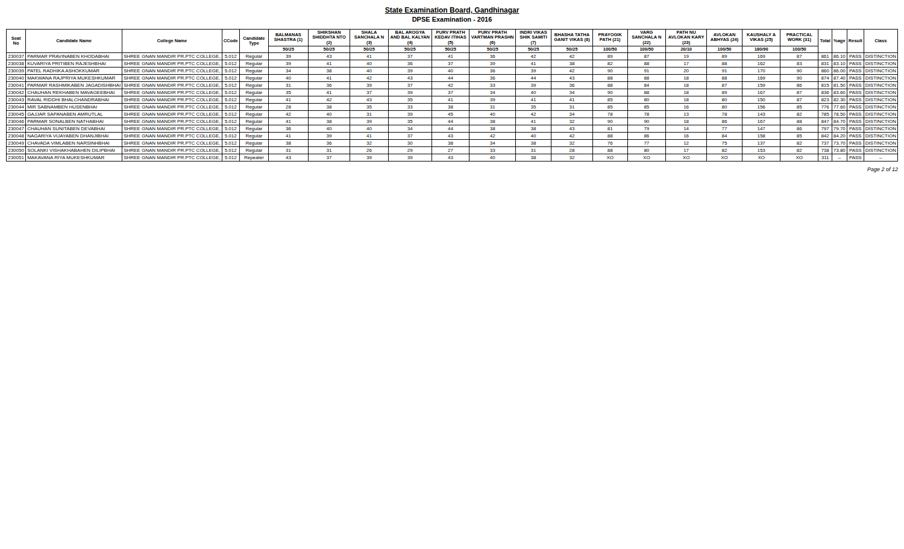State Examination Board, Gandhinagar
DPSE Examination - 2016
| Seat No | Candidate Name | College Name | CCode | Candidate Type | BALMANAS SHASTRA (1) | SHIKSHAN SHIDDHTA NTO (2) | SHALA SANCHALA N (3) | BAL AROGYA AND BAL KALYAN (4) | PURV PRATH KEDAV ITIHAS (5) | PURV PRATH VARTMAN PRASHN (6) | INDRI VIKAS SHIK SAMITI (7) | BHASHA TATHA GANIT VIKAS (8) | PRAYOGIK PATH (21) | VARG SANCHALA N (22) | PATH NU AVLOKAN KARY (23) | AVLOKAN ABHYAS (24) | KAUSHALY A VIKAS (25) | PRACTICAL WORK (31) | Total | %age | Result | Class |
| --- | --- | --- | --- | --- | --- | --- | --- | --- | --- | --- | --- | --- | --- | --- | --- | --- | --- | --- | --- | --- | --- | --- |
| 50/25 | 50/25 | 50/25 | 50/25 | 50/25 | 50/25 | 50/25 | 50/25 | 100/50 | 100/50 | 20/10 | 100/50 | 180/90 | 100/50 |
| 230037 | PARMAR PRAVINABEN KHODABHAI | SHREE GNAN MANDIR PR.PTC COLLEGE, | 5.012 | Regular | 39 | 43 | 41 | 37 | 41 | 36 | 42 | 42 | 89 | 87 | 19 | 89 | 169 | 87 | 861 | 86.10 | PASS | DISTINCTION |
| 230038 | KUVARIYA PRITIBEN RAJESHBHAI | SHREE GNAN MANDIR PR.PTC COLLEGE, | 5.012 | Regular | 39 | 41 | 40 | 36 | 37 | 39 | 41 | 38 | 82 | 88 | 17 | 88 | 162 | 83 | 831 | 83.10 | PASS | DISTINCTION |
| 230039 | PATEL RADHIKA ASHOKKUMAR | SHREE GNAN MANDIR PR.PTC COLLEGE, | 5.012 | Regular | 34 | 38 | 40 | 39 | 40 | 36 | 39 | 42 | 90 | 91 | 20 | 91 | 170 | 90 | 860 | 86.00 | PASS | DISTINCTION |
| 230040 | MAKWANA RAJPRIYA MUKESHKUMAR | SHREE GNAN MANDIR PR.PTC COLLEGE, | 5.012 | Regular | 40 | 41 | 42 | 43 | 44 | 36 | 44 | 43 | 88 | 88 | 18 | 88 | 169 | 90 | 874 | 87.40 | PASS | DISTINCTION |
| 230041 | PARMAR RASHMIKABEN JAGADISHBHAI | SHREE GNAN MANDIR PR.PTC COLLEGE, | 5.012 | Regular | 31 | 36 | 39 | 37 | 42 | 33 | 39 | 36 | 88 | 84 | 18 | 87 | 159 | 86 | 815 | 81.50 | PASS | DISTINCTION |
| 230042 | CHAUHAN REKHABEN MAVAGEEBHAI | SHREE GNAN MANDIR PR.PTC COLLEGE, | 5.012 | Regular | 35 | 41 | 37 | 39 | 37 | 34 | 40 | 34 | 90 | 88 | 18 | 89 | 167 | 87 | 836 | 83.60 | PASS | DISTINCTION |
| 230043 | RAVAL RIDDHI BHALCHANDRABHAI | SHREE GNAN MANDIR PR.PTC COLLEGE, | 5.012 | Regular | 41 | 42 | 43 | 35 | 41 | 39 | 41 | 41 | 85 | 80 | 18 | 80 | 150 | 87 | 823 | 82.30 | PASS | DISTINCTION |
| 230044 | MIR SABNAMBEN HUSENBHAI | SHREE GNAN MANDIR PR.PTC COLLEGE, | 5.012 | Regular | 28 | 38 | 35 | 33 | 38 | 31 | 35 | 31 | 85 | 85 | 16 | 80 | 156 | 85 | 776 | 77.60 | PASS | DISTINCTION |
| 230045 | GAJJAR SAPANABEN AMRUTLAL | SHREE GNAN MANDIR PR.PTC COLLEGE, | 5.012 | Regular | 42 | 40 | 31 | 39 | 45 | 40 | 42 | 34 | 78 | 78 | 13 | 78 | 143 | 82 | 785 | 78.50 | PASS | DISTINCTION |
| 230046 | PARMAR SONALBEN NATHABHAI | SHREE GNAN MANDIR PR.PTC COLLEGE, | 5.012 | Regular | 41 | 38 | 39 | 35 | 44 | 38 | 41 | 32 | 90 | 90 | 18 | 86 | 167 | 88 | 847 | 84.70 | PASS | DISTINCTION |
| 230047 | CHAUHAN SUNITABEN DEVABHAI | SHREE GNAN MANDIR PR.PTC COLLEGE, | 5.012 | Regular | 36 | 40 | 40 | 34 | 44 | 38 | 38 | 43 | 81 | 79 | 14 | 77 | 147 | 86 | 797 | 79.70 | PASS | DISTINCTION |
| 230048 | NAGARIYA VIJAYABEN DHANJIBHAI | SHREE GNAN MANDIR PR.PTC COLLEGE, | 5.012 | Regular | 41 | 39 | 41 | 37 | 43 | 42 | 40 | 42 | 88 | 86 | 16 | 84 | 158 | 85 | 842 | 84.20 | PASS | DISTINCTION |
| 230049 | CHAVADA VIMLABEN NARSINHBHAI | SHREE GNAN MANDIR PR.PTC COLLEGE, | 5.012 | Regular | 38 | 36 | 32 | 30 | 38 | 34 | 38 | 32 | 76 | 77 | 12 | 75 | 137 | 82 | 737 | 73.70 | PASS | DISTINCTION |
| 230050 | SOLANKI VISHAKHABAHEN DILIPBHAI | SHREE GNAN MANDIR PR.PTC COLLEGE, | 5.012 | Regular | 31 | 31 | 26 | 29 | 27 | 33 | 31 | 28 | 88 | 80 | 17 | 82 | 153 | 82 | 738 | 73.80 | PASS | DISTINCTION |
| 230051 | MAKAVANA RIYA MUKESHKUMAR | SHREE GNAN MANDIR PR.PTC COLLEGE, | 5.012 | Repeater | 43 | 37 | 39 | 39 | 43 | 40 | 38 | 32 | XO | XO | XO | XO | XO | XO | 311 | -- | PASS | -- |
Page 2 of 12